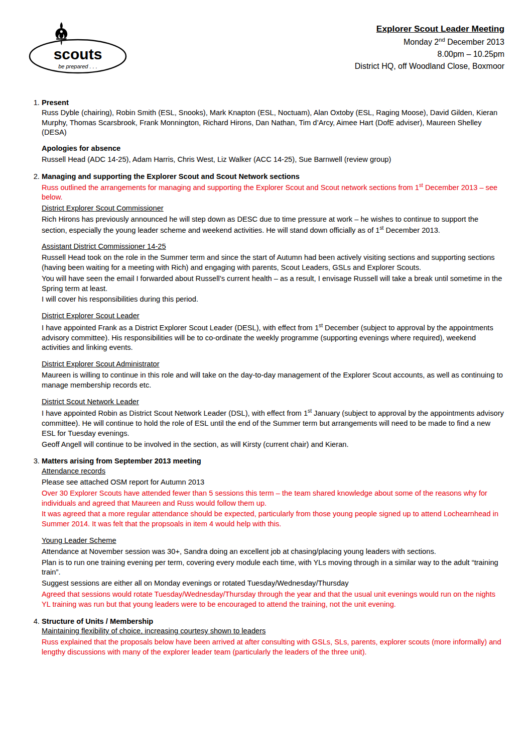scouts be prepared . . .
Explorer Scout Leader Meeting
Monday 2nd December 2013
8.00pm – 10.25pm
District HQ, off Woodland Close, Boxmoor
Present
Russ Dyble (chairing), Robin Smith (ESL, Snooks), Mark Knapton (ESL, Noctuam), Alan Oxtoby (ESL, Raging Moose), David Gilden, Kieran Murphy, Thomas Scarsbrook, Frank Monnington, Richard Hirons, Dan Nathan, Tim d’Arcy, Aimee Hart (DofE adviser), Maureen Shelley (DESA)
Apologies for absence
Russell Head (ADC 14-25), Adam Harris, Chris West, Liz Walker (ACC 14-25), Sue Barnwell (review group)
Managing and supporting the Explorer Scout and Scout Network sections
Russ outlined the arrangements for managing and supporting the Explorer Scout and Scout network sections from 1st December 2013 – see below.
District Explorer Scout Commissioner
Rich Hirons has previously announced he will step down as DESC due to time pressure at work – he wishes to continue to support the section, especially the young leader scheme and weekend activities. He will stand down officially as of 1st December 2013.
Assistant District Commissioner 14-25
Russell Head took on the role in the Summer term and since the start of Autumn had been actively visiting sections and supporting sections (having been waiting for a meeting with Rich) and engaging with parents, Scout Leaders, GSLs and Explorer Scouts.
You will have seen the email I forwarded about Russell’s current health – as a result, I envisage Russell will take a break until sometime in the Spring term at least.
I will cover his responsibilities during this period.
District Explorer Scout Leader
I have appointed Frank as a District Explorer Scout Leader (DESL), with effect from 1st December (subject to approval by the appointments advisory committee). His responsibilities will be to co-ordinate the weekly programme (supporting evenings where required), weekend activities and linking events.
District Explorer Scout Administrator
Maureen is willing to continue in this role and will take on the day-to-day management of the Explorer Scout accounts, as well as continuing to manage membership records etc.
District Scout Network Leader
I have appointed Robin as District Scout Network Leader (DSL), with effect from 1st January (subject to approval by the appointments advisory committee). He will continue to hold the role of ESL until the end of the Summer term but arrangements will need to be made to find a new ESL for Tuesday evenings.
Geoff Angell will continue to be involved in the section, as will Kirsty (current chair) and Kieran.
Matters arising from September 2013 meeting
Attendance records
Please see attached OSM report for Autumn 2013
Over 30 Explorer Scouts have attended fewer than 5 sessions this term – the team shared knowledge about some of the reasons why for individuals and agreed that Maureen and Russ would follow them up.
It was agreed that a more regular attendance should be expected, particularly from those young people signed up to attend Lochearnhead in Summer 2014. It was felt that the propsoals in item 4 would help with this.
Young Leader Scheme
Attendance at November session was 30+, Sandra doing an excellent job at chasing/placing young leaders with sections.
Plan is to run one training evening per term, covering every module each time, with YLs moving through in a similar way to the adult “training train”.
Suggest sessions are either all on Monday evenings or rotated Tuesday/Wednesday/Thursday
Agreed that sessions would rotate Tuesday/Wednesday/Thursday through the year and that the usual unit evenings would run on the nights YL training was run but that young leaders were to be encouraged to attend the training, not the unit evening.
Structure of Units / Membership
Maintaining flexibility of choice, increasing courtesy shown to leaders
Russ explained that the proposals below have been arrived at after consulting with GSLs, SLs, parents, explorer scouts (more informally) and lengthy discussions with many of the explorer leader team (particularly the leaders of the three unit).